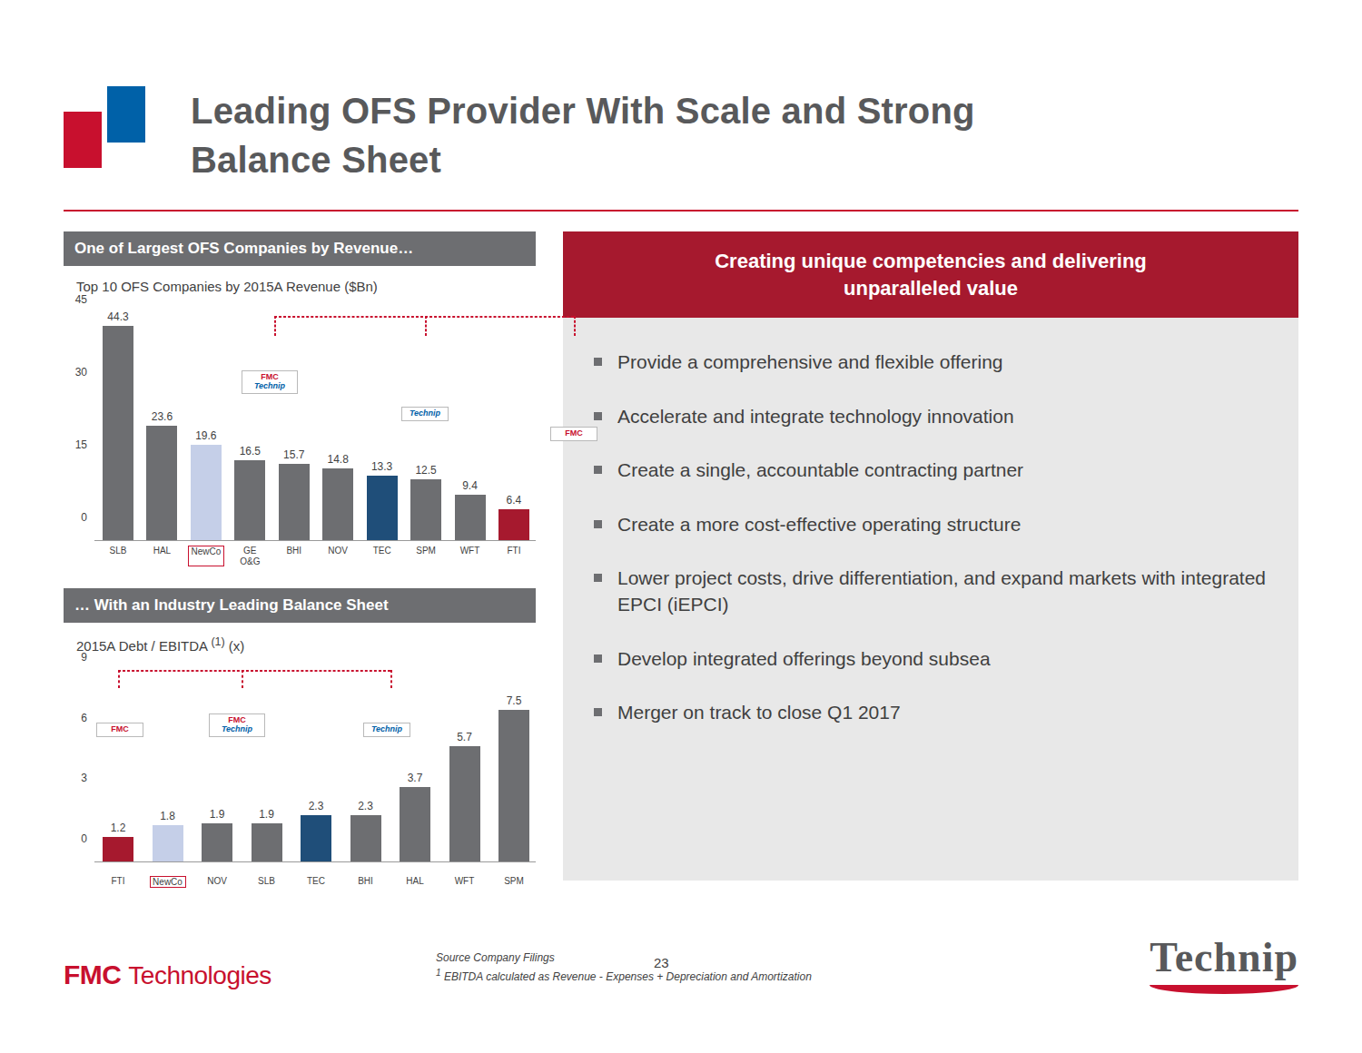Leading OFS Provider With Scale and Strong
Balance Sheet
One of Largest OFS Companies by Revenue…
Top 10 OFS Companies by 2015A Revenue ($Bn)
45 30 15 0
44.3
23.6
19.6
16.5
15.7
14.8
13.3
12.5
9.4
6.4
FMC
Technip
Technip
FMC
SLB HAL NewCo GE
O&G BHI NOV TEC SPM WFT FTI
… With an Industry Leading Balance Sheet
2015A Debt / EBITDA (1) (x)
9 6 3 0
1.2
1.8
1.9
1.9
2.3
2.3
3.7
5.7
7.5
FMC
FMC
Technip
Technip
FTI NewCo NOV SLB TEC BHI HAL WFT SPM
Creating unique competencies and delivering
unparalleled value
Provide a comprehensive and flexible offering
Accelerate and integrate technology innovation
Create a single, accountable contracting partner
Create a more cost-effective operating structure
Lower project costs, drive differentiation, and expand markets with integrated EPCI (iEPCI)
Develop integrated offerings beyond subsea
Merger on track to close Q1 2017
FMC Technologies
Source Company Filings
1 EBITDA calculated as Revenue - Expenses + Depreciation and Amortization
23
Technip